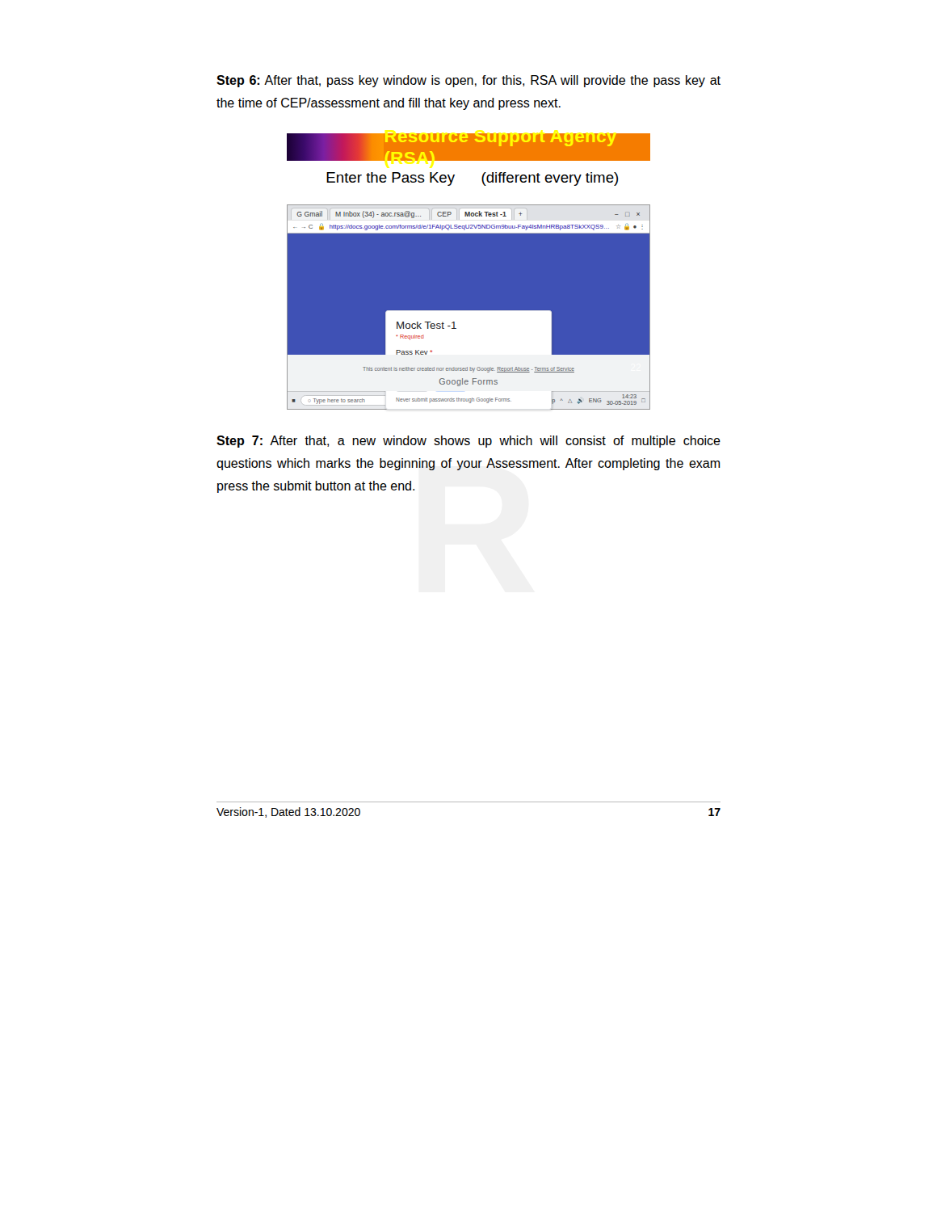R
Step 6: After that, pass key window is open, for this, RSA will provide the pass key at the time of CEP/assessment and fill that key and press next.
Resource Support Agency (RSA)
Enter the Pass Key (different every time)
G Gmail
M Inbox (34) - aoc.rsa@gmail.com
CEP
Mock Test -1
+
− □ ×
← → C 🔒 https://docs.google.com/forms/d/e/1FAIpQLSeqU2V5NDGm9buu-Fay4IsMnHRBpa8TSkXXQS9n_6mN3Rwyqipg/formResponse?pli=1 ☆ 🔒 ● ⋮
Mock Test -1
* Required
Pass Key *
Your answer
BACK NEXT Page 2 of 3
Never submit passwords through Google Forms.
This content is neither created nor endorsed by Google. Report Abuse - Terms of Service
Google Forms
22
■ ○ Type here to search 🔊 Desktop ^ △ 🔊 ENG 14:23
30-05-2019 □
Step 7: After that, a new window shows up which will consist of multiple choice questions which marks the beginning of your Assessment. After completing the exam press the submit button at the end.
Version-1, Dated 13.10.2020 17